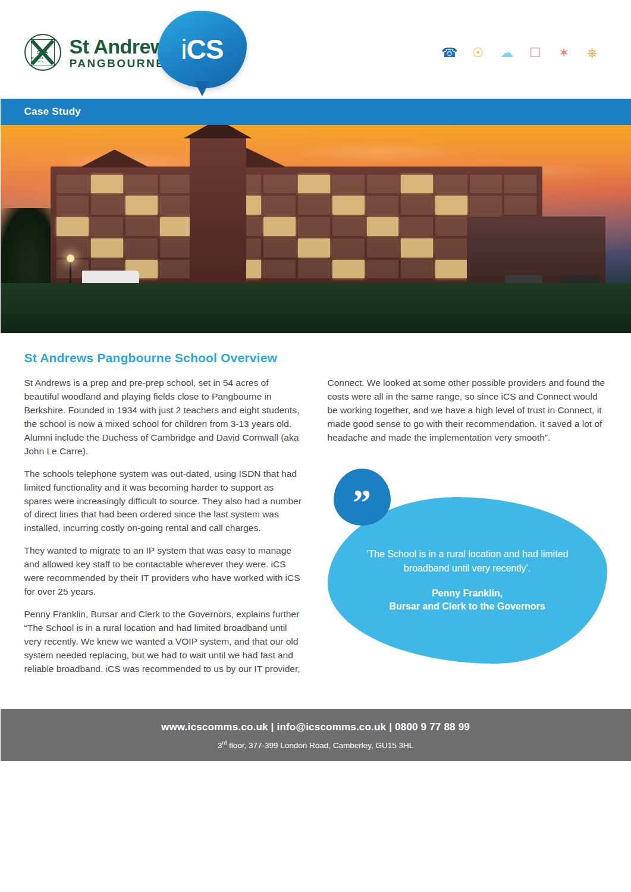S A ALTIORA PETIMUS
St Andrew's
PANGBOURNE
iCS
☎
☉
☁
☐
✶
⎈
Case Study
St Andrews Pangbourne School Overview
St Andrews is a prep and pre-prep school, set in 54 acres of beautiful woodland and playing fields close to Pangbourne in Berkshire. Founded in 1934 with just 2 teachers and eight students, the school is now a mixed school for children from 3-13 years old. Alumni include the Duchess of Cambridge and David Cornwall (aka John Le Carre).
The schools telephone system was out-dated, using ISDN that had limited functionality and it was becoming harder to support as spares were increasingly difficult to source. They also had a number of direct lines that had been ordered since the last system was installed, incurring costly on-going rental and call charges.
They wanted to migrate to an IP system that was easy to manage and allowed key staff to be contactable wherever they were. iCS were recommended by their IT providers who have worked with iCS for over 25 years.
Penny Franklin, Bursar and Clerk to the Governors, explains further “The School is in a rural location and had limited broadband until very recently. We knew we wanted a VOIP system, and that our old system needed replacing, but we had to wait until we had fast and reliable broadband. iCS was recommended to us by our IT provider,
Connect. We looked at some other possible providers and found the costs were all in the same range, so since iCS and Connect would be working together, and we have a high level of trust in Connect, it made good sense to go with their recommendation. It saved a lot of headache and made the implementation very smooth”.
”
‘The School is in a rural location and had limited broadband until very recently’.
Penny Franklin,
Bursar and Clerk to the Governors
www.icscomms.co.uk | info@icscomms.co.uk | 0800 9 77 88 99
3rd floor, 377-399 London Road, Camberley, GU15 3HL